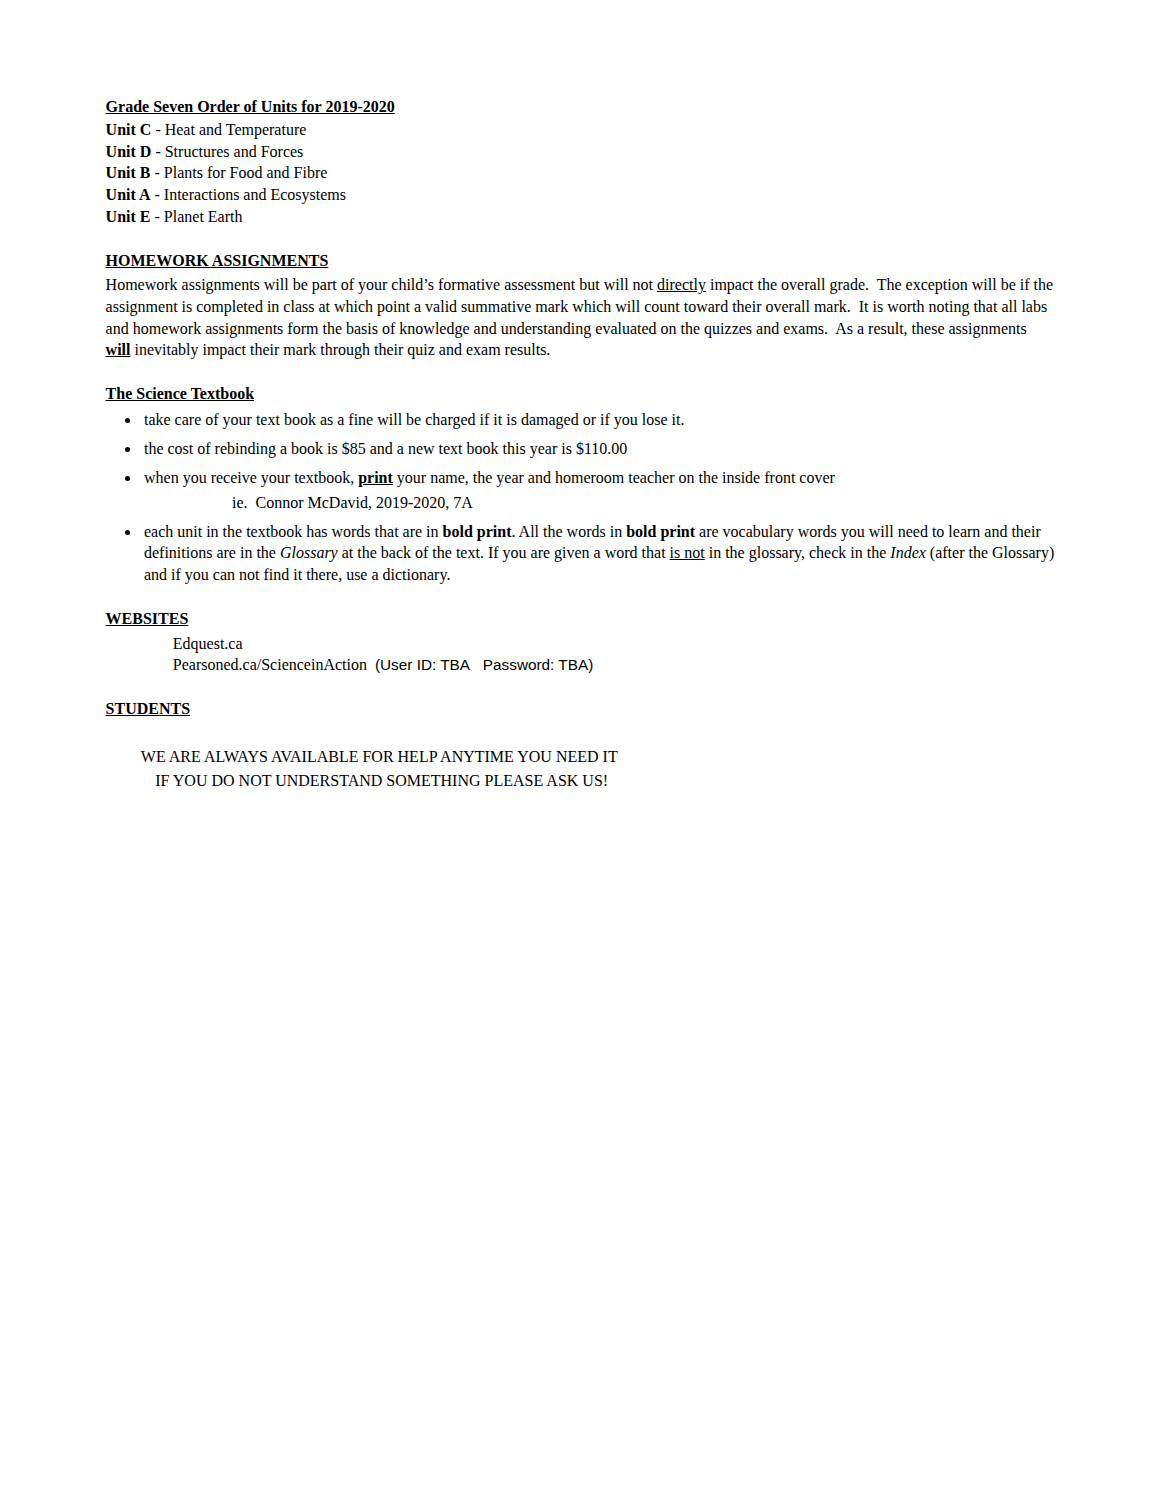Grade Seven Order of Units for 2019-2020
Unit C - Heat and Temperature
Unit D - Structures and Forces
Unit B - Plants for Food and Fibre
Unit A - Interactions and Ecosystems
Unit E - Planet Earth
HOMEWORK ASSIGNMENTS
Homework assignments will be part of your child’s formative assessment but will not directly impact the overall grade. The exception will be if the assignment is completed in class at which point a valid summative mark which will count toward their overall mark. It is worth noting that all labs and homework assignments form the basis of knowledge and understanding evaluated on the quizzes and exams. As a result, these assignments will inevitably impact their mark through their quiz and exam results.
The Science Textbook
take care of your text book as a fine will be charged if it is damaged or if you lose it.
the cost of rebinding a book is $85 and a new text book this year is $110.00
when you receive your textbook, print your name, the year and homeroom teacher on the inside front cover ie. Connor McDavid, 2019-2020, 7A
each unit in the textbook has words that are in bold print. All the words in bold print are vocabulary words you will need to learn and their definitions are in the Glossary at the back of the text. If you are given a word that is not in the glossary, check in the Index (after the Glossary) and if you can not find it there, use a dictionary.
WEBSITES
Edquest.ca
Pearsoned.ca/ScienceinAction (User ID: TBA Password: TBA)
STUDENTS
WE ARE ALWAYS AVAILABLE FOR HELP ANYTIME YOU NEED IT IF YOU DO NOT UNDERSTAND SOMETHING PLEASE ASK US!